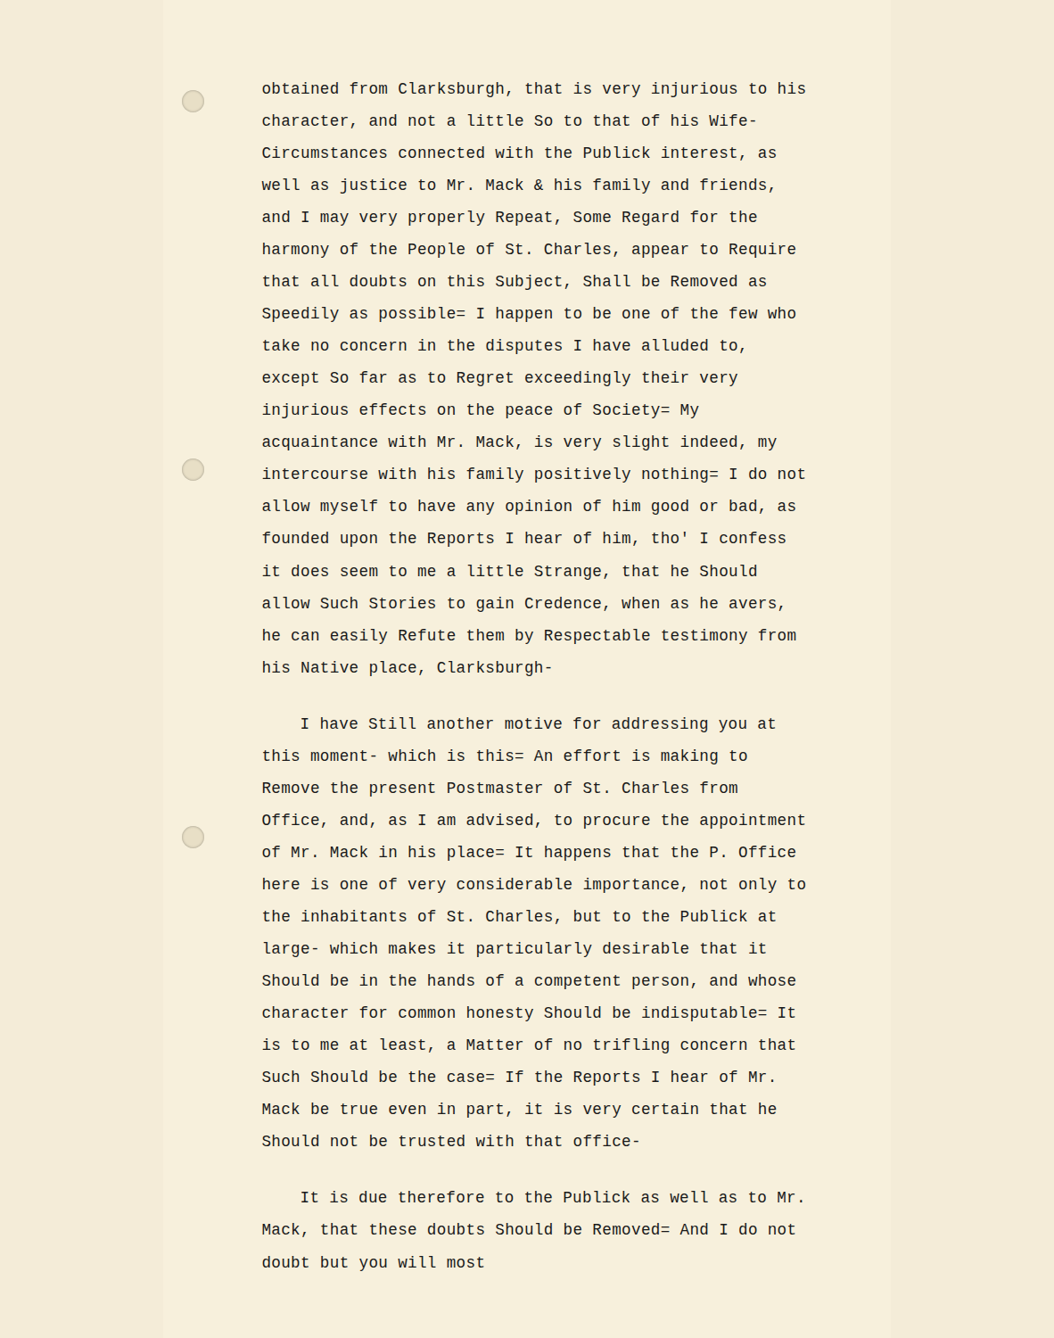obtained from Clarksburgh, that is very injurious to his character, and not a little So to that of his Wife- Circumstances connected with the Publick interest, as well as justice to Mr. Mack & his family and friends, and I may very properly Repeat, Some Regard for the harmony of the People of St. Charles, appear to Require that all doubts on this Subject, Shall be Removed as Speedily as possible= I happen to be one of the few who take no concern in the disputes I have alluded to, except So far as to Regret exceedingly their very injurious effects on the peace of Society= My acquaintance with Mr. Mack, is very slight indeed, my intercourse with his family positively nothing= I do not allow myself to have any opinion of him good or bad, as founded upon the Reports I hear of him, tho' I confess it does seem to me a little Strange, that he Should allow Such Stories to gain Credence, when as he avers, he can easily Refute them by Respectable testimony from his Native place, Clarksburgh-
I have Still another motive for addressing you at this moment- which is this= An effort is making to Remove the present Postmaster of St. Charles from Office, and, as I am advised, to procure the appointment of Mr. Mack in his place= It happens that the P. Office here is one of very considerable importance, not only to the inhabitants of St. Charles, but to the Publick at large- which makes it particularly desirable that it Should be in the hands of a competent person, and whose character for common honesty Should be indisputable= It is to me at least, a Matter of no trifling concern that Such Should be the case= If the Reports I hear of Mr. Mack be true even in part, it is very certain that he Should not be trusted with that office-
It is due therefore to the Publick as well as to Mr. Mack, that these doubts Should be Removed= And I do not doubt but you will most